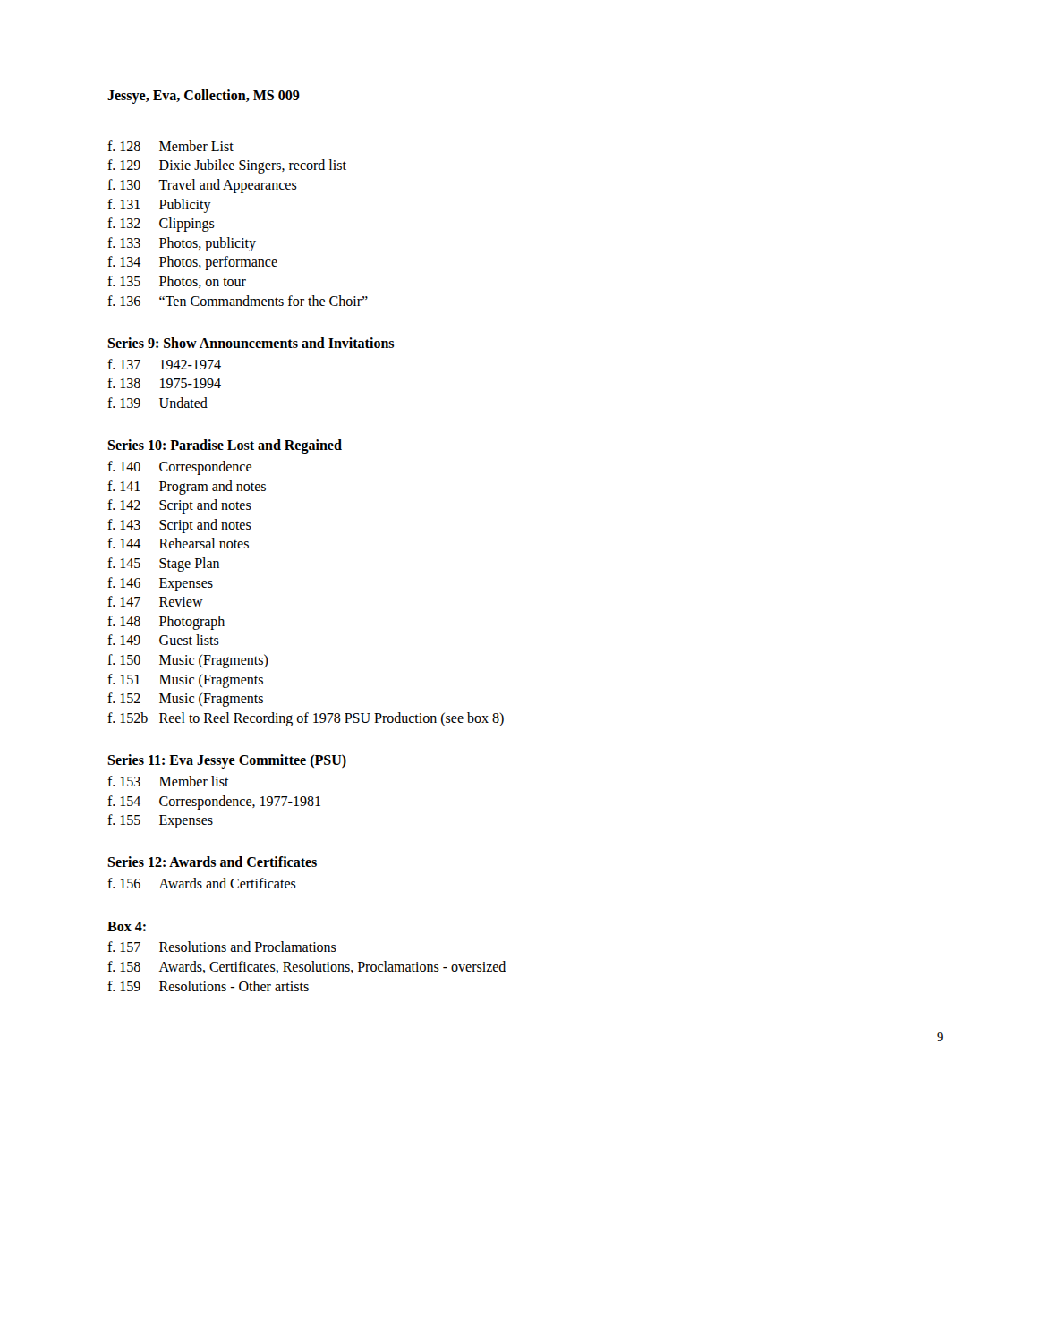Jessye, Eva, Collection, MS 009
f. 128 Member List
f. 129 Dixie Jubilee Singers, record list
f. 130 Travel and Appearances
f. 131 Publicity
f. 132 Clippings
f. 133 Photos, publicity
f. 134 Photos, performance
f. 135 Photos, on tour
f. 136“Ten Commandments for the Choir”
Series 9: Show Announcements and Invitations
f. 1371942-1974
f. 1381975-1994
f. 139 Undated
Series 10: Paradise Lost and Regained
f. 140 Correspondence
f. 141 Program and notes
f. 142 Script and notes
f. 143 Script and notes
f. 144 Rehearsal notes
f. 145 Stage Plan
f. 146 Expenses
f. 147 Review
f. 148 Photograph
f. 149 Guest lists
f. 150 Music (Fragments)
f. 151 Music (Fragments
f. 152 Music (Fragments
f. 152b Reel to Reel Recording of 1978 PSU Production (see box 8)
Series 11: Eva Jessye Committee (PSU)
f. 153 Member list
f. 154 Correspondence, 1977-1981
f. 155 Expenses
Series 12: Awards and Certificates
f. 156 Awards and Certificates
Box 4:
f. 157 Resolutions and Proclamations
f. 158 Awards, Certificates, Resolutions, Proclamations - oversized
f. 159 Resolutions - Other artists
9